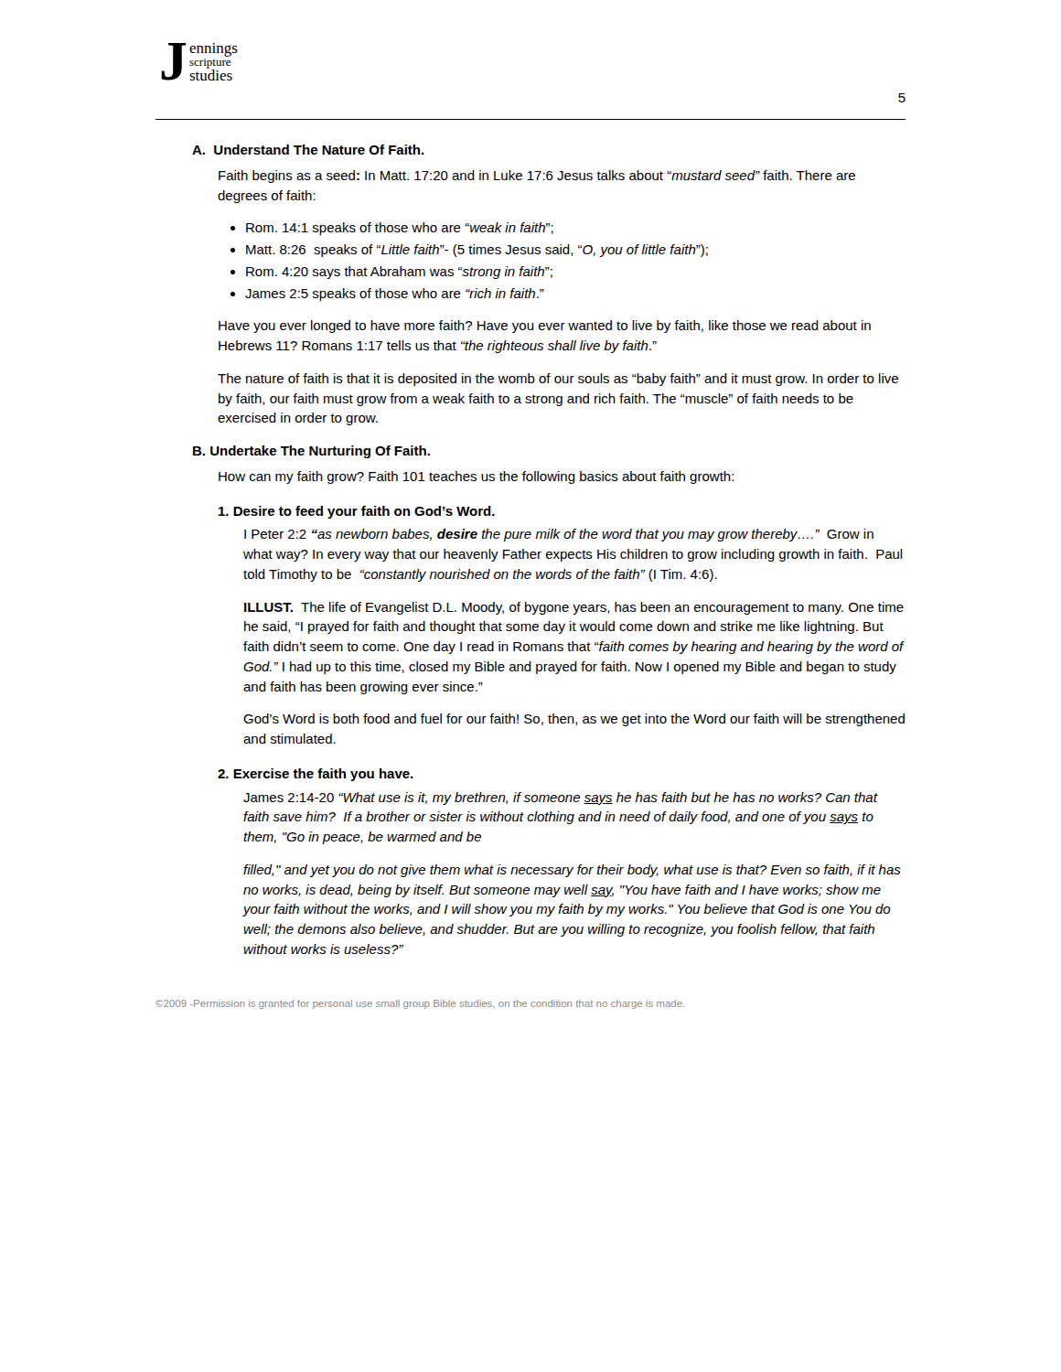J ennings scripture studies
5
A. Understand The Nature Of Faith.
Faith begins as a seed: In Matt. 17:20 and in Luke 17:6 Jesus talks about “mustard seed” faith. There are degrees of faith:
Rom. 14:1 speaks of those who are “weak in faith”;
Matt. 8:26 speaks of “Little faith”- (5 times Jesus said, “O, you of little faith”);
Rom. 4:20 says that Abraham was “strong in faith”;
James 2:5 speaks of those who are “rich in faith.”
Have you ever longed to have more faith? Have you ever wanted to live by faith, like those we read about in Hebrews 11? Romans 1:17 tells us that “the righteous shall live by faith.”
The nature of faith is that it is deposited in the womb of our souls as “baby faith” and it must grow. In order to live by faith, our faith must grow from a weak faith to a strong and rich faith. The “muscle” of faith needs to be exercised in order to grow.
B. Undertake The Nurturing Of Faith.
How can my faith grow? Faith 101 teaches us the following basics about faith growth:
1. Desire to feed your faith on God’s Word.
I Peter 2:2 “as newborn babes, desire the pure milk of the word that you may grow thereby….” Grow in what way? In every way that our heavenly Father expects His children to grow including growth in faith. Paul told Timothy to be “constantly nourished on the words of the faith” (I Tim. 4:6).
ILLUST. The life of Evangelist D.L. Moody, of bygone years, has been an encouragement to many. One time he said, “I prayed for faith and thought that some day it would come down and strike me like lightning. But faith didn’t seem to come. One day I read in Romans that “faith comes by hearing and hearing by the word of God.” I had up to this time, closed my Bible and prayed for faith. Now I opened my Bible and began to study and faith has been growing ever since.”
God’s Word is both food and fuel for our faith! So, then, as we get into the Word our faith will be strengthened and stimulated.
2. Exercise the faith you have.
James 2:14-20 “What use is it, my brethren, if someone says he has faith but he has no works? Can that faith save him? If a brother or sister is without clothing and in need of daily food, and one of you says to them, "Go in peace, be warmed and be
filled," and yet you do not give them what is necessary for their body, what use is that? Even so faith, if it has no works, is dead, being by itself. But someone may well say, "You have faith and I have works; show me your faith without the works, and I will show you my faith by my works." You believe that God is one You do well; the demons also believe, and shudder. But are you willing to recognize, you foolish fellow, that faith without works is useless?”
©2009 -Permission is granted for personal use small group Bible studies, on the condition that no charge is made.